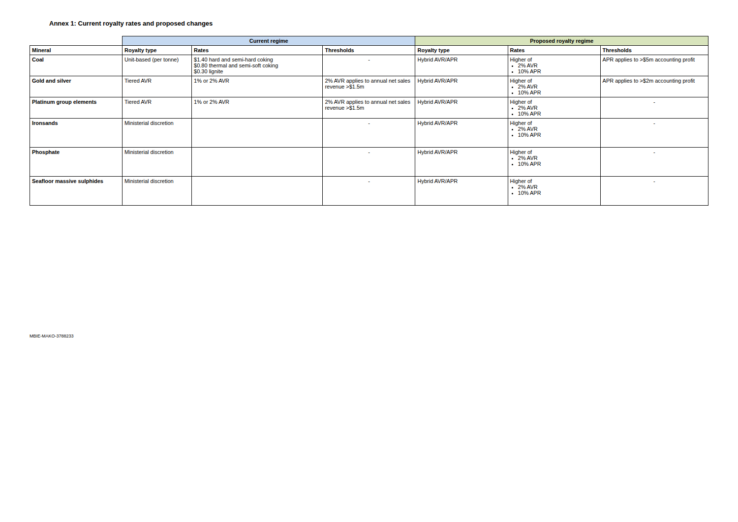Annex 1: Current royalty rates and proposed changes
| | Current regime | Proposed royalty regime |
| --- | --- | --- |
| Mineral | Royalty type | Rates | Thresholds | Royalty type | Rates | Thresholds |
| Coal | Unit-based (per tonne) | $1.40 hard and semi-hard coking $0.80 thermal and semi-soft coking $0.30 lignite | - | Hybrid AVR/APR | Higher of 2% AVR 10% APR | APR applies to >$5m accounting profit |
| Gold and silver | Tiered AVR | 1% or 2% AVR | 2% AVR applies to annual net sales revenue >$1.5m | Hybrid AVR/APR | Higher of 2% AVR 10% APR | APR applies to >$2m accounting profit |
| Platinum group elements | Tiered AVR | 1% or 2% AVR | 2% AVR applies to annual net sales revenue >$1.5m | Hybrid AVR/APR | Higher of 2% AVR 10% APR | - |
| Ironsands | Ministerial discretion | | - | Hybrid AVR/APR | Higher of 2% AVR 10% APR | - |
| Phosphate | Ministerial discretion | | - | Hybrid AVR/APR | Higher of 2% AVR 10% APR | - |
| Seafloor massive sulphides | Ministerial discretion | | - | Hybrid AVR/APR | Higher of 2% AVR 10% APR | - |
MBIE-MAKO-3788233